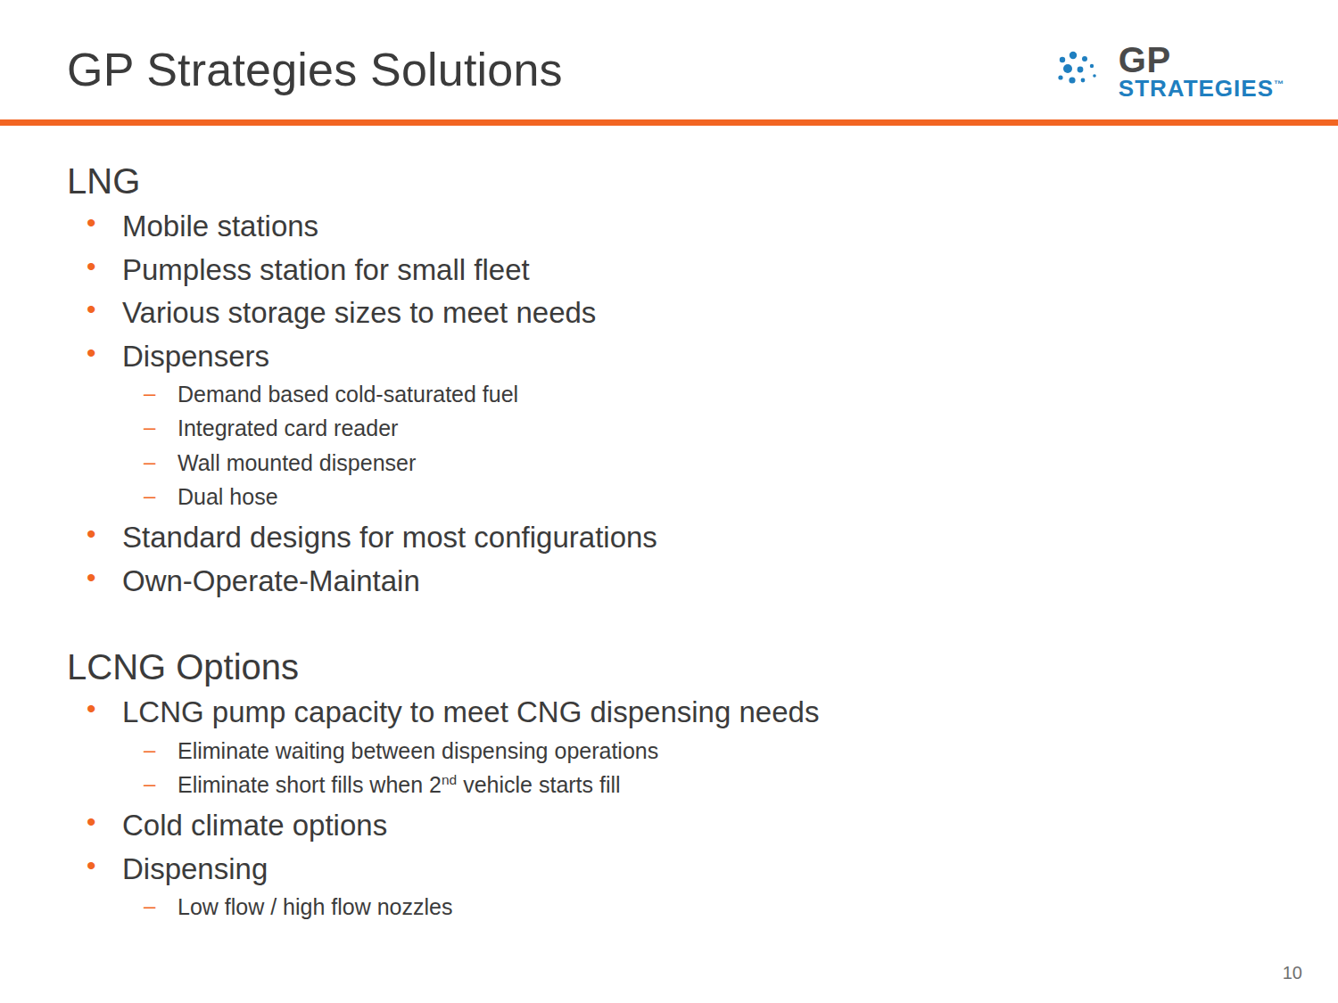GP Strategies Solutions
GP STRATEGIES™
LNG
Mobile stations
Pumpless station for small fleet
Various storage sizes to meet needs
Dispensers
Demand based cold-saturated fuel
Integrated card reader
Wall mounted dispenser
Dual hose
Standard designs for most configurations
Own-Operate-Maintain
LCNG Options
LCNG pump capacity to meet CNG dispensing needs
Eliminate waiting between dispensing operations
Eliminate short fills when 2nd vehicle starts fill
Cold climate options
Dispensing
Low flow / high flow nozzles
10